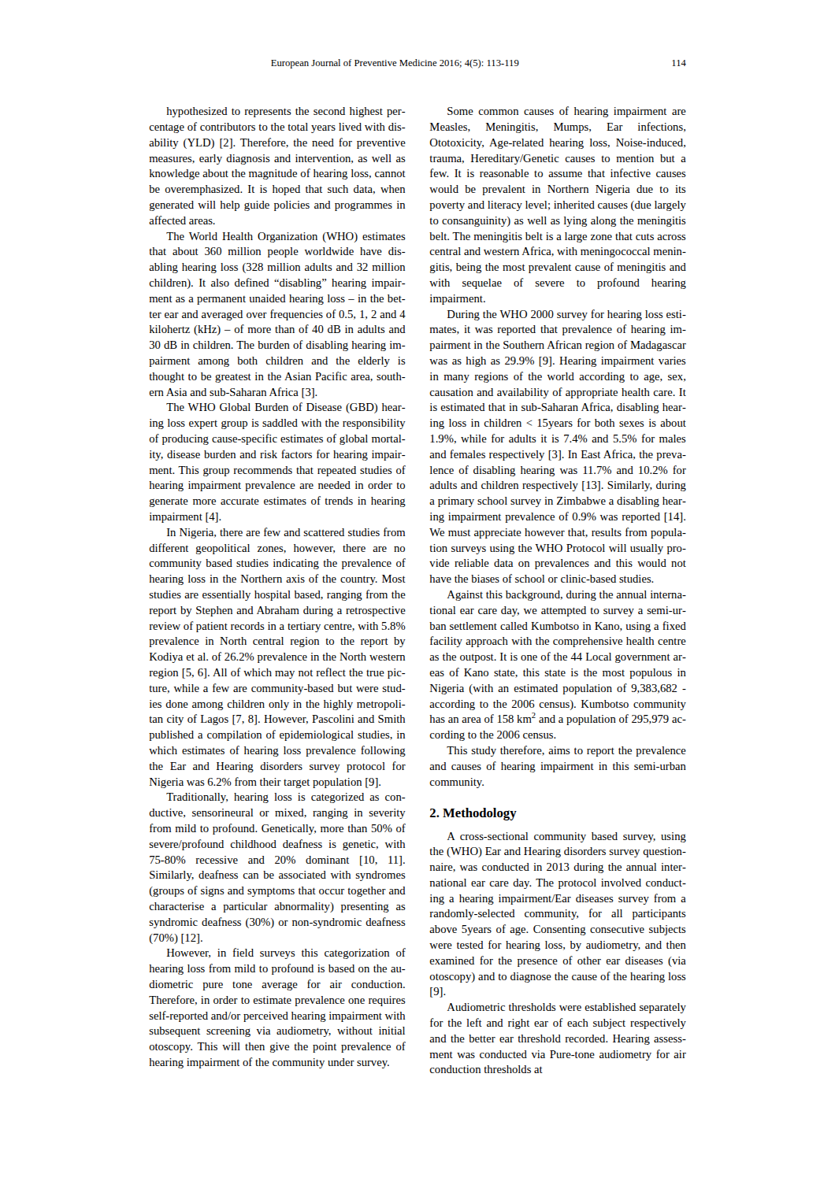European Journal of Preventive Medicine 2016; 4(5): 113-119
114
hypothesized to represents the second highest percentage of contributors to the total years lived with disability (YLD) [2]. Therefore, the need for preventive measures, early diagnosis and intervention, as well as knowledge about the magnitude of hearing loss, cannot be overemphasized. It is hoped that such data, when generated will help guide policies and programmes in affected areas.
The World Health Organization (WHO) estimates that about 360 million people worldwide have disabling hearing loss (328 million adults and 32 million children). It also defined “disabling” hearing impairment as a permanent unaided hearing loss – in the better ear and averaged over frequencies of 0.5, 1, 2 and 4 kilohertz (kHz) – of more than of 40 dB in adults and 30 dB in children. The burden of disabling hearing impairment among both children and the elderly is thought to be greatest in the Asian Pacific area, southern Asia and sub-Saharan Africa [3].
The WHO Global Burden of Disease (GBD) hearing loss expert group is saddled with the responsibility of producing cause-specific estimates of global mortality, disease burden and risk factors for hearing impairment. This group recommends that repeated studies of hearing impairment prevalence are needed in order to generate more accurate estimates of trends in hearing impairment [4].
In Nigeria, there are few and scattered studies from different geopolitical zones, however, there are no community based studies indicating the prevalence of hearing loss in the Northern axis of the country. Most studies are essentially hospital based, ranging from the report by Stephen and Abraham during a retrospective review of patient records in a tertiary centre, with 5.8% prevalence in North central region to the report by Kodiya et al. of 26.2% prevalence in the North western region [5, 6]. All of which may not reflect the true picture, while a few are community-based but were studies done among children only in the highly metropolitan city of Lagos [7, 8]. However, Pascolini and Smith published a compilation of epidemiological studies, in which estimates of hearing loss prevalence following the Ear and Hearing disorders survey protocol for Nigeria was 6.2% from their target population [9].
Traditionally, hearing loss is categorized as conductive, sensorineural or mixed, ranging in severity from mild to profound. Genetically, more than 50% of severe/profound childhood deafness is genetic, with 75-80% recessive and 20% dominant [10, 11]. Similarly, deafness can be associated with syndromes (groups of signs and symptoms that occur together and characterise a particular abnormality) presenting as syndromic deafness (30%) or non-syndromic deafness (70%) [12].
However, in field surveys this categorization of hearing loss from mild to profound is based on the audiometric pure tone average for air conduction. Therefore, in order to estimate prevalence one requires self-reported and/or perceived hearing impairment with subsequent screening via audiometry, without initial otoscopy. This will then give the point prevalence of hearing impairment of the community under survey.
Some common causes of hearing impairment are Measles, Meningitis, Mumps, Ear infections, Ototoxicity, Age-related hearing loss, Noise-induced, trauma, Hereditary/Genetic causes to mention but a few. It is reasonable to assume that infective causes would be prevalent in Northern Nigeria due to its poverty and literacy level; inherited causes (due largely to consanguinity) as well as lying along the meningitis belt. The meningitis belt is a large zone that cuts across central and western Africa, with meningococcal meningitis, being the most prevalent cause of meningitis and with sequelae of severe to profound hearing impairment.
During the WHO 2000 survey for hearing loss estimates, it was reported that prevalence of hearing impairment in the Southern African region of Madagascar was as high as 29.9% [9]. Hearing impairment varies in many regions of the world according to age, sex, causation and availability of appropriate health care. It is estimated that in sub-Saharan Africa, disabling hearing loss in children < 15years for both sexes is about 1.9%, while for adults it is 7.4% and 5.5% for males and females respectively [3]. In East Africa, the prevalence of disabling hearing was 11.7% and 10.2% for adults and children respectively [13]. Similarly, during a primary school survey in Zimbabwe a disabling hearing impairment prevalence of 0.9% was reported [14]. We must appreciate however that, results from population surveys using the WHO Protocol will usually provide reliable data on prevalences and this would not have the biases of school or clinic-based studies.
Against this background, during the annual international ear care day, we attempted to survey a semi-urban settlement called Kumbotso in Kano, using a fixed facility approach with the comprehensive health centre as the outpost. It is one of the 44 Local government areas of Kano state, this state is the most populous in Nigeria (with an estimated population of 9,383,682 - according to the 2006 census). Kumbotso community has an area of 158 km2 and a population of 295,979 according to the 2006 census.
This study therefore, aims to report the prevalence and causes of hearing impairment in this semi-urban community.
2. Methodology
A cross-sectional community based survey, using the (WHO) Ear and Hearing disorders survey questionnaire, was conducted in 2013 during the annual international ear care day. The protocol involved conducting a hearing impairment/Ear diseases survey from a randomly-selected community, for all participants above 5years of age. Consenting consecutive subjects were tested for hearing loss, by audiometry, and then examined for the presence of other ear diseases (via otoscopy) and to diagnose the cause of the hearing loss [9].
Audiometric thresholds were established separately for the left and right ear of each subject respectively and the better ear threshold recorded. Hearing assessment was conducted via Pure-tone audiometry for air conduction thresholds at